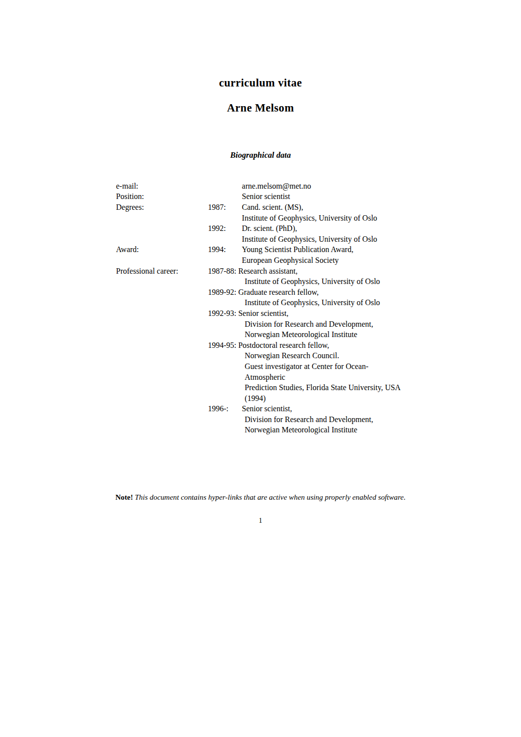curriculum vitae
Arne Melsom
Biographical data
| e-mail: | | arne.melsom@met.no |
| Position: | | Senior scientist |
| Degrees: | 1987: | Cand. scient. (MS), |
| | | Institute of Geophysics, University of Oslo |
| | 1992: | Dr. scient. (PhD), |
| | | Institute of Geophysics, University of Oslo |
| Award: | 1994: | Young Scientist Publication Award, |
| | | European Geophysical Society |
| Professional career: | 1987-88: Research assistant, Institute of Geophysics, University of Oslo 1989-92: Graduate research fellow, Institute of Geophysics, University of Oslo 1992-93: Senior scientist, Division for Research and Development, Norwegian Meteorological Institute 1994-95: Postdoctoral research fellow, Norwegian Research Council. Guest investigator at Center for Ocean-Atmospheric Prediction Studies, Florida State University, USA (1994) 1996-: Senior scientist, Division for Research and Development, Norwegian Meteorological Institute |
Note! This document contains hyper-links that are active when using properly enabled software.
1